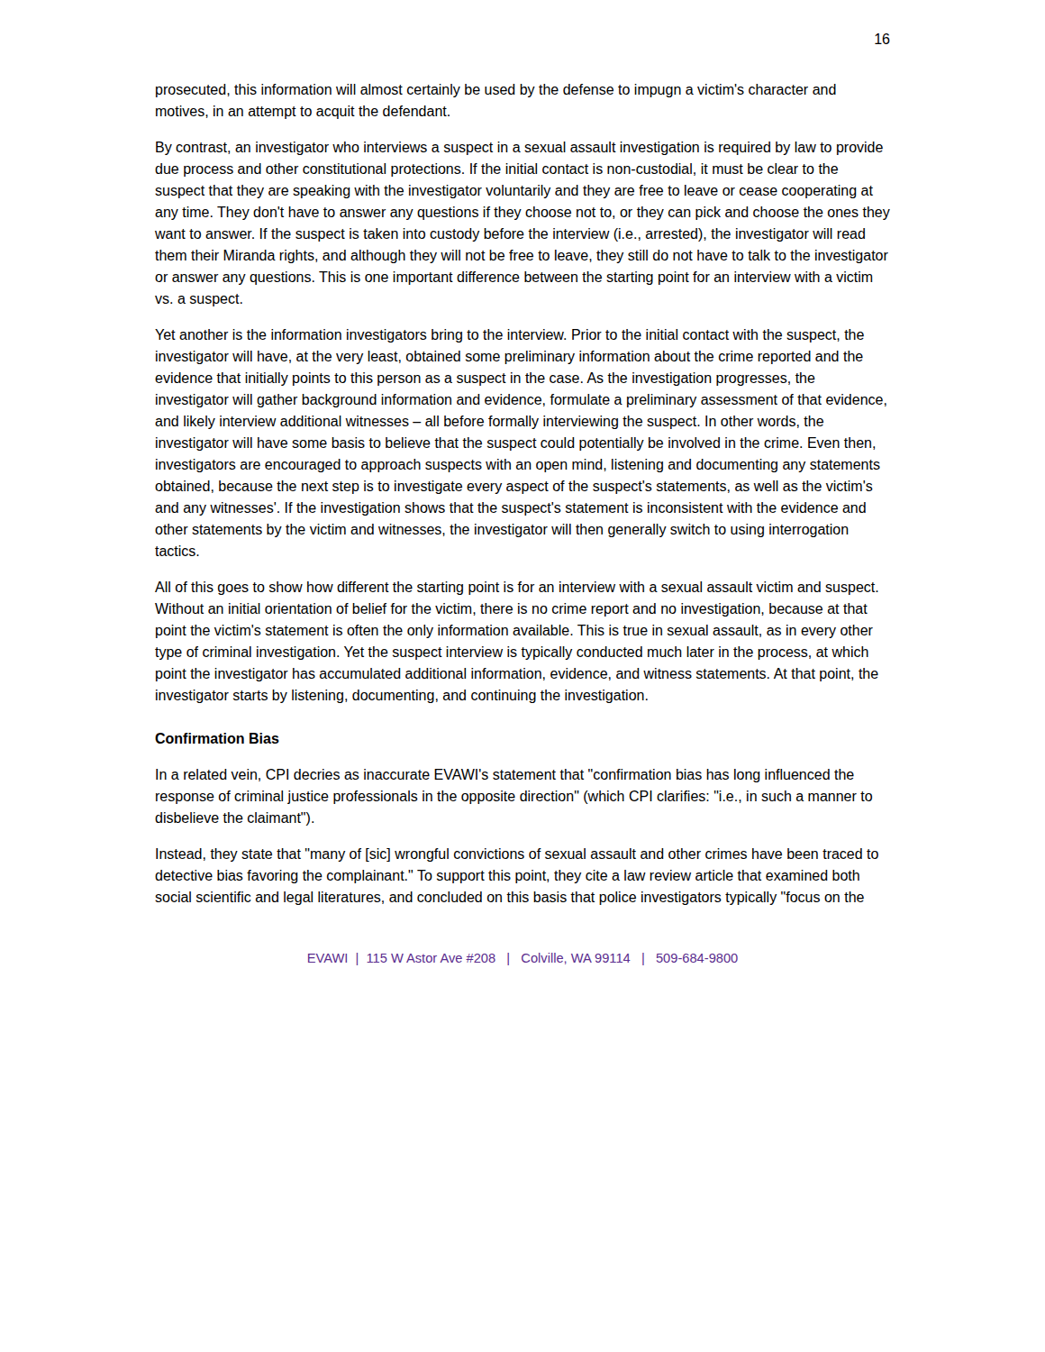16
prosecuted, this information will almost certainly be used by the defense to impugn a victim's character and motives, in an attempt to acquit the defendant.
By contrast, an investigator who interviews a suspect in a sexual assault investigation is required by law to provide due process and other constitutional protections. If the initial contact is non-custodial, it must be clear to the suspect that they are speaking with the investigator voluntarily and they are free to leave or cease cooperating at any time. They don't have to answer any questions if they choose not to, or they can pick and choose the ones they want to answer. If the suspect is taken into custody before the interview (i.e., arrested), the investigator will read them their Miranda rights, and although they will not be free to leave, they still do not have to talk to the investigator or answer any questions. This is one important difference between the starting point for an interview with a victim vs. a suspect.
Yet another is the information investigators bring to the interview. Prior to the initial contact with the suspect, the investigator will have, at the very least, obtained some preliminary information about the crime reported and the evidence that initially points to this person as a suspect in the case. As the investigation progresses, the investigator will gather background information and evidence, formulate a preliminary assessment of that evidence, and likely interview additional witnesses – all before formally interviewing the suspect. In other words, the investigator will have some basis to believe that the suspect could potentially be involved in the crime. Even then, investigators are encouraged to approach suspects with an open mind, listening and documenting any statements obtained, because the next step is to investigate every aspect of the suspect's statements, as well as the victim's and any witnesses'. If the investigation shows that the suspect's statement is inconsistent with the evidence and other statements by the victim and witnesses, the investigator will then generally switch to using interrogation tactics.
All of this goes to show how different the starting point is for an interview with a sexual assault victim and suspect. Without an initial orientation of belief for the victim, there is no crime report and no investigation, because at that point the victim's statement is often the only information available. This is true in sexual assault, as in every other type of criminal investigation. Yet the suspect interview is typically conducted much later in the process, at which point the investigator has accumulated additional information, evidence, and witness statements. At that point, the investigator starts by listening, documenting, and continuing the investigation.
Confirmation Bias
In a related vein, CPI decries as inaccurate EVAWI's statement that "confirmation bias has long influenced the response of criminal justice professionals in the opposite direction" (which CPI clarifies: "i.e., in such a manner to disbelieve the claimant").
Instead, they state that "many of [sic] wrongful convictions of sexual assault and other crimes have been traced to detective bias favoring the complainant." To support this point, they cite a law review article that examined both social scientific and legal literatures, and concluded on this basis that police investigators typically "focus on the
EVAWI | 115 W Astor Ave #208 | Colville, WA 99114 | 509-684-9800